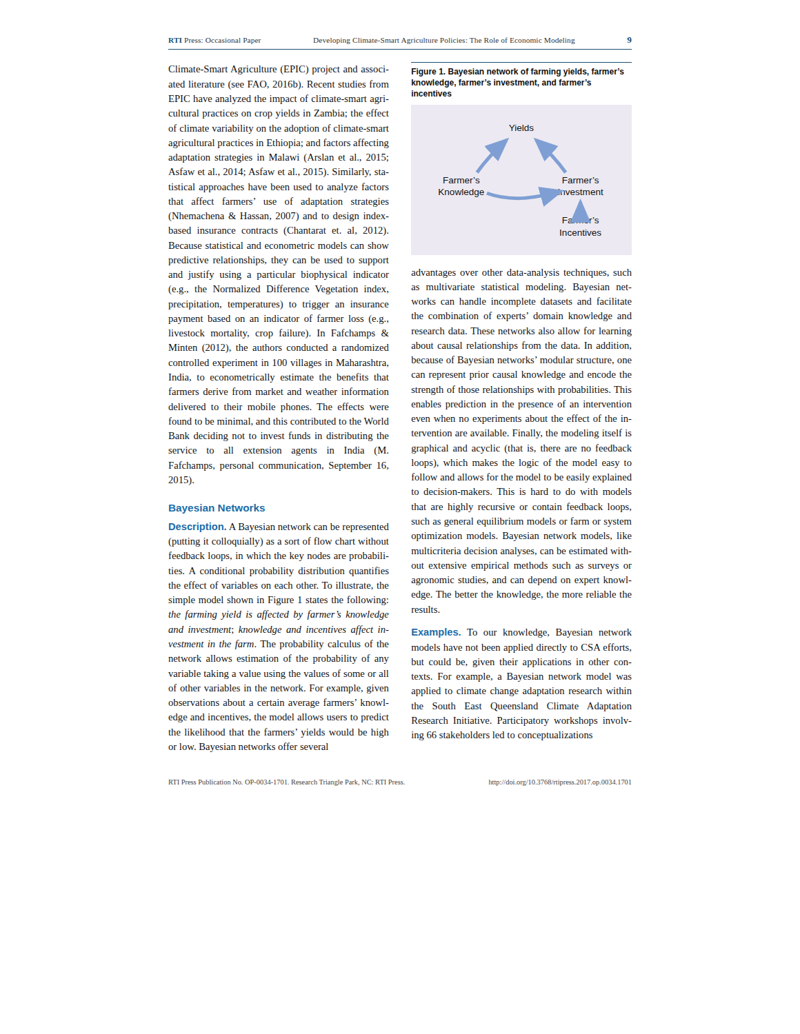RTI Press: Occasional Paper
Developing Climate-Smart Agriculture Policies: The Role of Economic Modeling
9
Climate-Smart Agriculture (EPIC) project and associated literature (see FAO, 2016b). Recent studies from EPIC have analyzed the impact of climate-smart agricultural practices on crop yields in Zambia; the effect of climate variability on the adoption of climate-smart agricultural practices in Ethiopia; and factors affecting adaptation strategies in Malawi (Arslan et al., 2015; Asfaw et al., 2014; Asfaw et al., 2015). Similarly, statistical approaches have been used to analyze factors that affect farmers’ use of adaptation strategies (Nhemachena & Hassan, 2007) and to design index-based insurance contracts (Chantarat et. al, 2012). Because statistical and econometric models can show predictive relationships, they can be used to support and justify using a particular biophysical indicator (e.g., the Normalized Difference Vegetation index, precipitation, temperatures) to trigger an insurance payment based on an indicator of farmer loss (e.g., livestock mortality, crop failure). In Fafchamps & Minten (2012), the authors conducted a randomized controlled experiment in 100 villages in Maharashtra, India, to econometrically estimate the benefits that farmers derive from market and weather information delivered to their mobile phones. The effects were found to be minimal, and this contributed to the World Bank deciding not to invest funds in distributing the service to all extension agents in India (M. Fafchamps, personal communication, September 16, 2015).
Bayesian Networks
Description. A Bayesian network can be represented (putting it colloquially) as a sort of flow chart without feedback loops, in which the key nodes are probabilities. A conditional probability distribution quantifies the effect of variables on each other. To illustrate, the simple model shown in Figure 1 states the following: the farming yield is affected by farmer’s knowledge and investment; knowledge and incentives affect investment in the farm. The probability calculus of the network allows estimation of the probability of any variable taking a value using the values of some or all of other variables in the network. For example, given observations about a certain average farmers’ knowledge and incentives, the model allows users to predict the likelihood that the farmers’ yields would be high or low. Bayesian networks offer several
Figure 1. Bayesian network of farming yields, farmer’s knowledge, farmer’s investment, and farmer’s incentives
Yields Farmer’s Knowledge Farmer’s Investment Farmer’s Incentives
advantages over other data-analysis techniques, such as multivariate statistical modeling. Bayesian networks can handle incomplete datasets and facilitate the combination of experts’ domain knowledge and research data. These networks also allow for learning about causal relationships from the data. In addition, because of Bayesian networks’ modular structure, one can represent prior causal knowledge and encode the strength of those relationships with probabilities. This enables prediction in the presence of an intervention even when no experiments about the effect of the intervention are available. Finally, the modeling itself is graphical and acyclic (that is, there are no feedback loops), which makes the logic of the model easy to follow and allows for the model to be easily explained to decision-makers. This is hard to do with models that are highly recursive or contain feedback loops, such as general equilibrium models or farm or system optimization models. Bayesian network models, like multicriteria decision analyses, can be estimated without extensive empirical methods such as surveys or agronomic studies, and can depend on expert knowledge. The better the knowledge, the more reliable the results.
Examples. To our knowledge, Bayesian network models have not been applied directly to CSA efforts, but could be, given their applications in other contexts. For example, a Bayesian network model was applied to climate change adaptation research within the South East Queensland Climate Adaptation Research Initiative. Participatory workshops involving 66 stakeholders led to conceptualizations
RTI Press Publication No. OP-0034-1701. Research Triangle Park, NC: RTI Press.
http://doi.org/10.3768/rtipress.2017.op.0034.1701